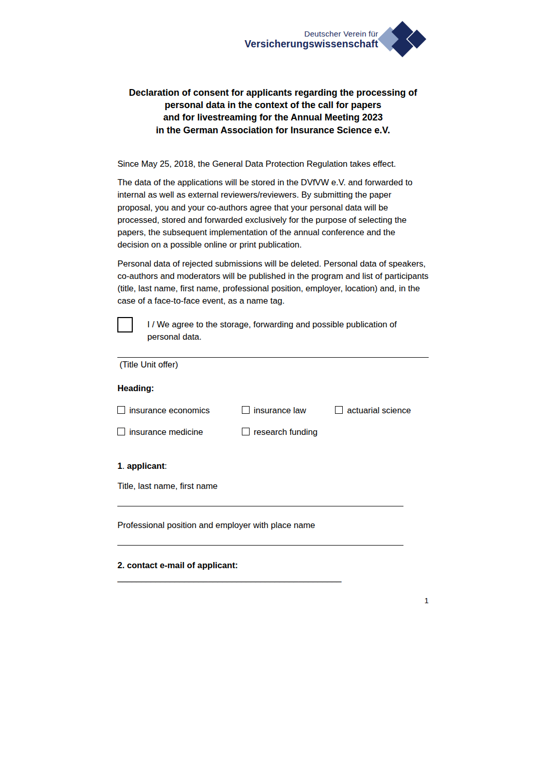Deutscher Verein für
Versicherungswissenschaft
Declaration of consent for applicants regarding the processing of personal data in the context of the call for papers
and for livestreaming for the Annual Meeting 2023
in the German Association for Insurance Science e.V.
Since May 25, 2018, the General Data Protection Regulation takes effect.
The data of the applications will be stored in the DVfVW e.V. and forwarded to internal as well as external reviewers/reviewers. By submitting the paper proposal, you and your co-authors agree that your personal data will be processed, stored and forwarded exclusively for the purpose of selecting the papers, the subsequent implementation of the annual conference and the decision on a possible online or print publication.
Personal data of rejected submissions will be deleted. Personal data of speakers, co-authors and moderators will be published in the program and list of participants (title, last name, first name, professional position, employer, location) and, in the case of a face-to-face event, as a name tag.
I / We agree to the storage, forwarding and possible publication of personal data.
(Title Unit offer)
Heading:
| insurance economics | insurance law | actuarial science |
| insurance medicine | research funding | |
1. applicant:
Title, last name, first name
Professional position and employer with place name
2. contact e-mail of applicant: _______________________________________________
1